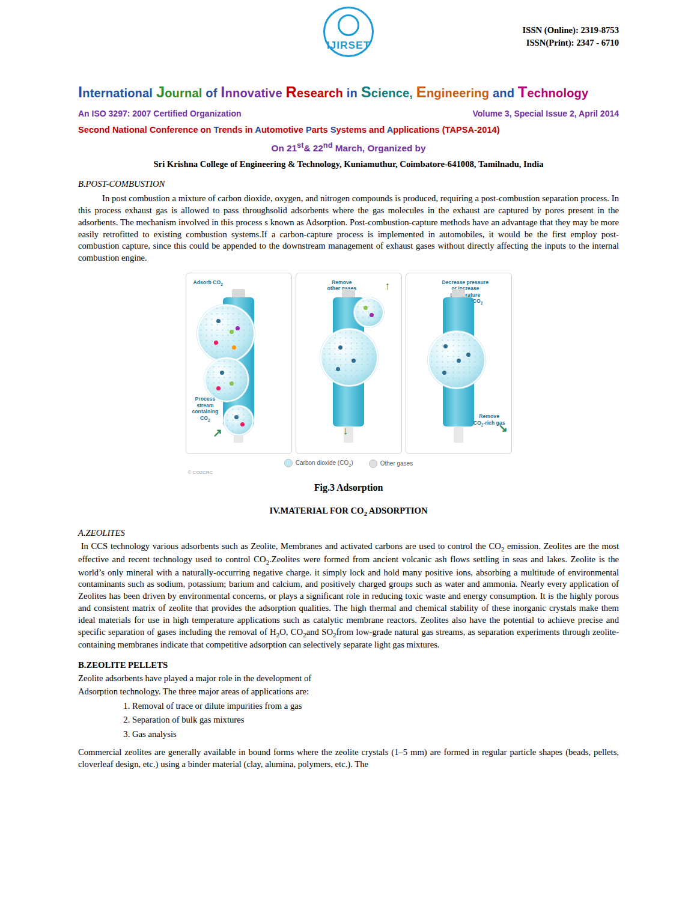ISSN (Online): 2319-8753
ISSN(Print): 2347 - 6710
IJIRSET
International Journal of Innovative Research in Science, Engineering and Technology
An ISO 3297: 2007 Certified Organization Volume 3, Special Issue 2, April 2014
Second National Conference on Trends in Automotive Parts Systems and Applications (TAPSA-2014)
On 21st& 22nd March, Organized by
Sri Krishna College of Engineering & Technology, Kuniamuthur, Coimbatore-641008, Tamilnadu, India
B.POST-COMBUSTION
In post combustion a mixture of carbon dioxide, oxygen, and nitrogen compounds is produced, requiring a post-combustion separation process. In this process exhaust gas is allowed to pass throughsolid adsorbents where the gas molecules in the exhaust are captured by pores present in the adsorbents. The mechanism involved in this process s known as Adsorption. Post-combustion-capture methods have an advantage that they may be more easily retrofitted to existing combustion systems.If a carbon-capture process is implemented in automobiles, it would be the first employ post-combustion capture, since this could be appended to the downstream management of exhaust gases without directly affecting the inputs to the internal combustion engine.
Adsorb CO2
Process
stream
containing
CO2
↗
Remove
other gases
↑
↓
Decrease pressure
or increase
temperature
to desorb CO2
Remove
CO2-rich gas
↘
Carbon dioxide (CO2) Other gases
© CO2CRC
Fig.3 Adsorption
IV.MATERIAL FOR CO2 ADSORPTION
A.ZEOLITES
In CCS technology various adsorbents such as Zeolite, Membranes and activated carbons are used to control the CO2 emission. Zeolites are the most effective and recent technology used to control CO2.Zeolites were formed from ancient volcanic ash flows settling in seas and lakes. Zeolite is the world’s only mineral with a naturally-occurring negative charge. it simply lock and hold many positive ions, absorbing a multitude of environmental contaminants such as sodium, potassium; barium and calcium, and positively charged groups such as water and ammonia. Nearly every application of Zeolites has been driven by environmental concerns, or plays a significant role in reducing toxic waste and energy consumption. It is the highly porous and consistent matrix of zeolite that provides the adsorption qualities. The high thermal and chemical stability of these inorganic crystals make them ideal materials for use in high temperature applications such as catalytic membrane reactors. Zeolites also have the potential to achieve precise and specific separation of gases including the removal of H2O, CO2and SO2from low-grade natural gas streams, as separation experiments through zeolite-containing membranes indicate that competitive adsorption can selectively separate light gas mixtures.
B.ZEOLITE PELLETS
Zeolite adsorbents have played a major role in the development of
Adsorption technology. The three major areas of applications are:
Removal of trace or dilute impurities from a gas
Separation of bulk gas mixtures
Gas analysis
Commercial zeolites are generally available in bound forms where the zeolite crystals (1–5 mm) are formed in regular particle shapes (beads, pellets, cloverleaf design, etc.) using a binder material (clay, alumina, polymers, etc.). The